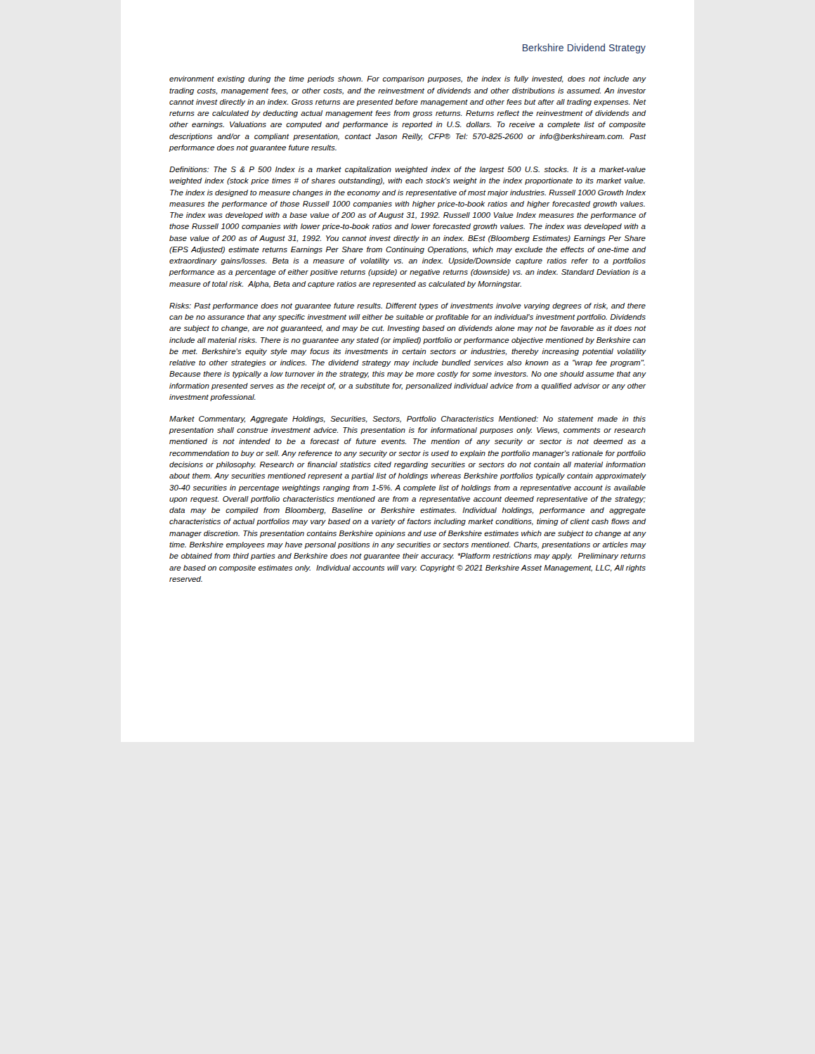Berkshire Dividend Strategy
environment existing during the time periods shown. For comparison purposes, the index is fully invested, does not include any trading costs, management fees, or other costs, and the reinvestment of dividends and other distributions is assumed. An investor cannot invest directly in an index. Gross returns are presented before management and other fees but after all trading expenses. Net returns are calculated by deducting actual management fees from gross returns. Returns reflect the reinvestment of dividends and other earnings. Valuations are computed and performance is reported in U.S. dollars. To receive a complete list of composite descriptions and/or a compliant presentation, contact Jason Reilly, CFP® Tel: 570-825-2600 or info@berkshiream.com. Past performance does not guarantee future results.
Definitions: The S & P 500 Index is a market capitalization weighted index of the largest 500 U.S. stocks. It is a market-value weighted index (stock price times # of shares outstanding), with each stock's weight in the index proportionate to its market value. The index is designed to measure changes in the economy and is representative of most major industries. Russell 1000 Growth Index measures the performance of those Russell 1000 companies with higher price-to-book ratios and higher forecasted growth values. The index was developed with a base value of 200 as of August 31, 1992. Russell 1000 Value Index measures the performance of those Russell 1000 companies with lower price-to-book ratios and lower forecasted growth values. The index was developed with a base value of 200 as of August 31, 1992. You cannot invest directly in an index. BEst (Bloomberg Estimates) Earnings Per Share (EPS Adjusted) estimate returns Earnings Per Share from Continuing Operations, which may exclude the effects of one-time and extraordinary gains/losses. Beta is a measure of volatility vs. an index. Upside/Downside capture ratios refer to a portfolios performance as a percentage of either positive returns (upside) or negative returns (downside) vs. an index. Standard Deviation is a measure of total risk. Alpha, Beta and capture ratios are represented as calculated by Morningstar.
Risks: Past performance does not guarantee future results. Different types of investments involve varying degrees of risk, and there can be no assurance that any specific investment will either be suitable or profitable for an individual's investment portfolio. Dividends are subject to change, are not guaranteed, and may be cut. Investing based on dividends alone may not be favorable as it does not include all material risks. There is no guarantee any stated (or implied) portfolio or performance objective mentioned by Berkshire can be met. Berkshire's equity style may focus its investments in certain sectors or industries, thereby increasing potential volatility relative to other strategies or indices. The dividend strategy may include bundled services also known as a "wrap fee program". Because there is typically a low turnover in the strategy, this may be more costly for some investors. No one should assume that any information presented serves as the receipt of, or a substitute for, personalized individual advice from a qualified advisor or any other investment professional.
Market Commentary, Aggregate Holdings, Securities, Sectors, Portfolio Characteristics Mentioned: No statement made in this presentation shall construe investment advice. This presentation is for informational purposes only. Views, comments or research mentioned is not intended to be a forecast of future events. The mention of any security or sector is not deemed as a recommendation to buy or sell. Any reference to any security or sector is used to explain the portfolio manager's rationale for portfolio decisions or philosophy. Research or financial statistics cited regarding securities or sectors do not contain all material information about them. Any securities mentioned represent a partial list of holdings whereas Berkshire portfolios typically contain approximately 30-40 securities in percentage weightings ranging from 1-5%. A complete list of holdings from a representative account is available upon request. Overall portfolio characteristics mentioned are from a representative account deemed representative of the strategy; data may be compiled from Bloomberg, Baseline or Berkshire estimates. Individual holdings, performance and aggregate characteristics of actual portfolios may vary based on a variety of factors including market conditions, timing of client cash flows and manager discretion. This presentation contains Berkshire opinions and use of Berkshire estimates which are subject to change at any time. Berkshire employees may have personal positions in any securities or sectors mentioned. Charts, presentations or articles may be obtained from third parties and Berkshire does not guarantee their accuracy. *Platform restrictions may apply. Preliminary returns are based on composite estimates only. Individual accounts will vary. Copyright © 2021 Berkshire Asset Management, LLC, All rights reserved.